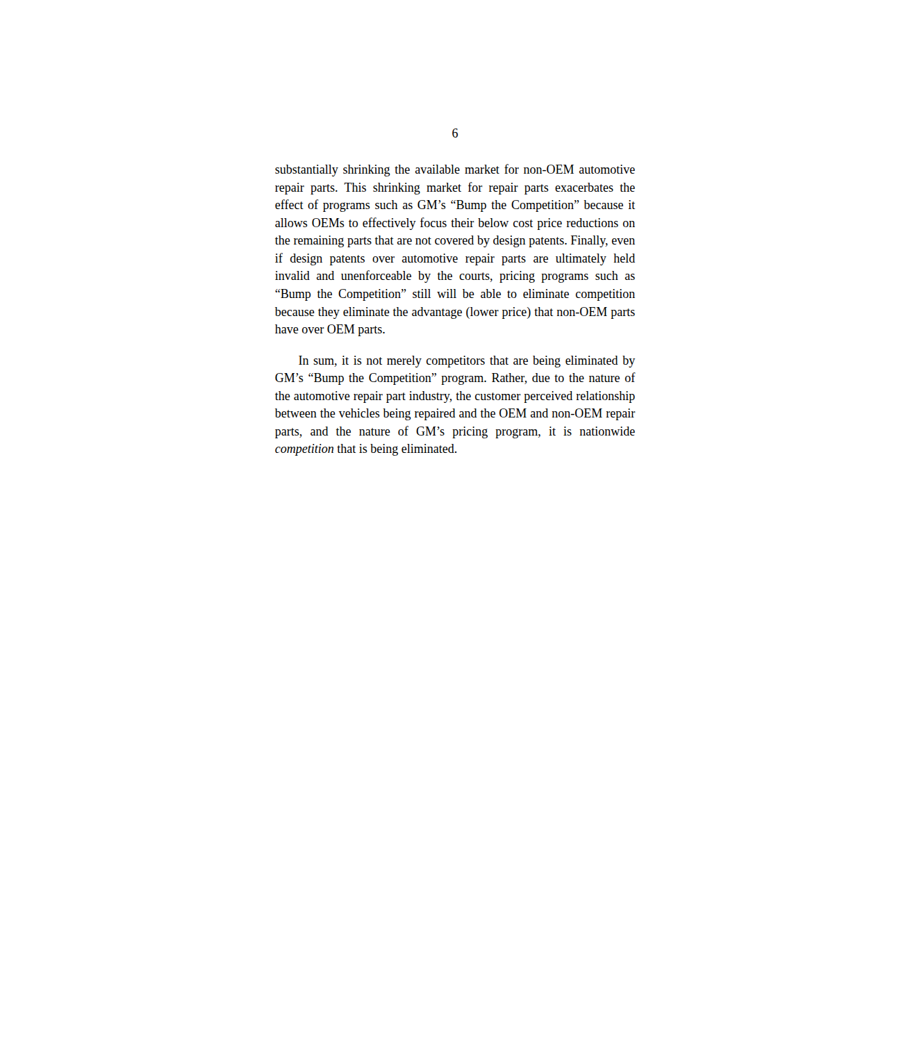6
substantially shrinking the available market for non-OEM automotive repair parts. This shrinking market for repair parts exacerbates the effect of programs such as GM’s “Bump the Competition” because it allows OEMs to effectively focus their below cost price reductions on the remaining parts that are not covered by design patents. Finally, even if design patents over automotive repair parts are ultimately held invalid and unenforceable by the courts, pricing programs such as “Bump the Competition” still will be able to eliminate competition because they eliminate the advantage (lower price) that non-OEM parts have over OEM parts.
In sum, it is not merely competitors that are being eliminated by GM’s “Bump the Competition” program. Rather, due to the nature of the automotive repair part industry, the customer perceived relationship between the vehicles being repaired and the OEM and non-OEM repair parts, and the nature of GM’s pricing program, it is nationwide competition that is being eliminated.